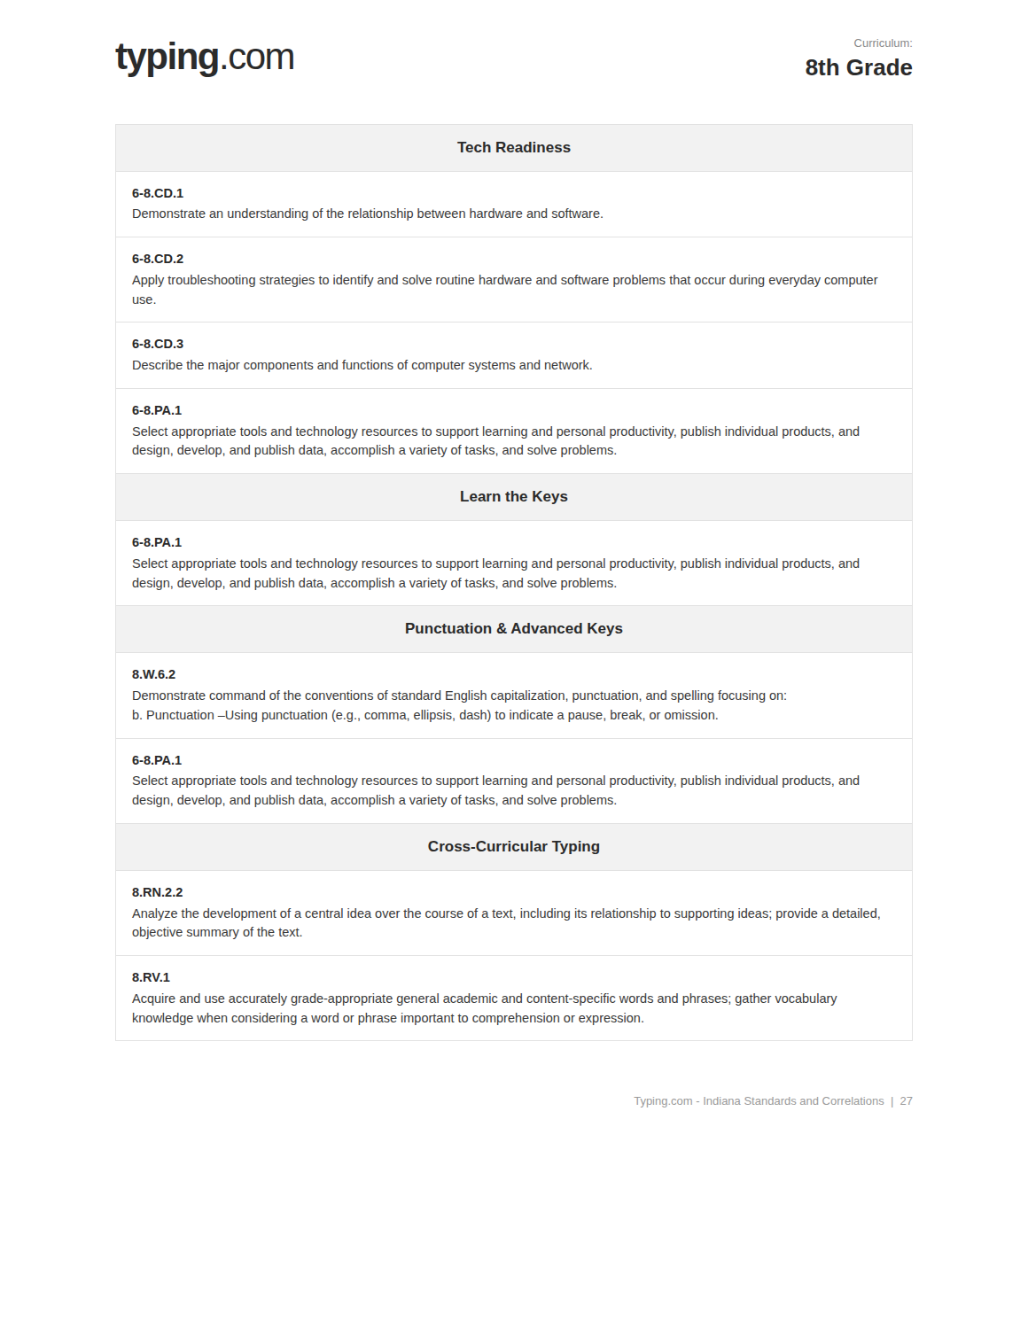typing.com
Curriculum:
8th Grade
| Tech Readiness |
| --- |
| 6-8.CD.1 Demonstrate an understanding of the relationship between hardware and software. |
| 6-8.CD.2 Apply troubleshooting strategies to identify and solve routine hardware and software problems that occur during everyday computer use. |
| 6-8.CD.3 Describe the major components and functions of computer systems and network. |
| 6-8.PA.1 Select appropriate tools and technology resources to support learning and personal productivity, publish individual products, and design, develop, and publish data, accomplish a variety of tasks, and solve problems. |
| Learn the Keys |
| 6-8.PA.1 Select appropriate tools and technology resources to support learning and personal productivity, publish individual products, and design, develop, and publish data, accomplish a variety of tasks, and solve problems. |
| Punctuation & Advanced Keys |
| 8.W.6.2 Demonstrate command of the conventions of standard English capitalization, punctuation, and spelling focusing on: b. Punctuation –Using punctuation (e.g., comma, ellipsis, dash) to indicate a pause, break, or omission. |
| 6-8.PA.1 Select appropriate tools and technology resources to support learning and personal productivity, publish individual products, and design, develop, and publish data, accomplish a variety of tasks, and solve problems. |
| Cross-Curricular Typing |
| 8.RN.2.2 Analyze the development of a central idea over the course of a text, including its relationship to supporting ideas; provide a detailed, objective summary of the text. |
| 8.RV.1 Acquire and use accurately grade-appropriate general academic and content-specific words and phrases; gather vocabulary knowledge when considering a word or phrase important to comprehension or expression. |
Typing.com - Indiana Standards and Correlations | 27